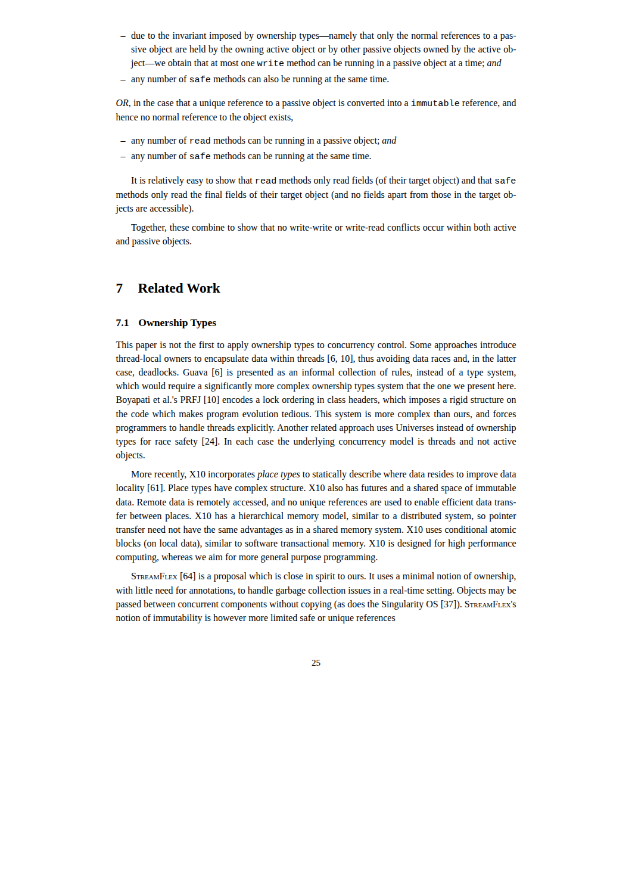due to the invariant imposed by ownership types—namely that only the normal references to a passive object are held by the owning active object or by other passive objects owned by the active object—we obtain that at most one write method can be running in a passive object at a time; and
any number of safe methods can also be running at the same time.
OR, in the case that a unique reference to a passive object is converted into a immutable reference, and hence no normal reference to the object exists,
any number of read methods can be running in a passive object; and
any number of safe methods can be running at the same time.
It is relatively easy to show that read methods only read fields (of their target object) and that safe methods only read the final fields of their target object (and no fields apart from those in the target objects are accessible).
Together, these combine to show that no write-write or write-read conflicts occur within both active and passive objects.
7 Related Work
7.1 Ownership Types
This paper is not the first to apply ownership types to concurrency control. Some approaches introduce thread-local owners to encapsulate data within threads [6, 10], thus avoiding data races and, in the latter case, deadlocks. Guava [6] is presented as an informal collection of rules, instead of a type system, which would require a significantly more complex ownership types system that the one we present here. Boyapati et al.'s PRFJ [10] encodes a lock ordering in class headers, which imposes a rigid structure on the code which makes program evolution tedious. This system is more complex than ours, and forces programmers to handle threads explicitly. Another related approach uses Universes instead of ownership types for race safety [24]. In each case the underlying concurrency model is threads and not active objects.
More recently, X10 incorporates place types to statically describe where data resides to improve data locality [61]. Place types have complex structure. X10 also has futures and a shared space of immutable data. Remote data is remotely accessed, and no unique references are used to enable efficient data transfer between places. X10 has a hierarchical memory model, similar to a distributed system, so pointer transfer need not have the same advantages as in a shared memory system. X10 uses conditional atomic blocks (on local data), similar to software transactional memory. X10 is designed for high performance computing, whereas we aim for more general purpose programming.
StreamFlex [64] is a proposal which is close in spirit to ours. It uses a minimal notion of ownership, with little need for annotations, to handle garbage collection issues in a real-time setting. Objects may be passed between concurrent components without copying (as does the Singularity OS [37]). Stream­Flex's notion of immutability is however more limited safe or unique references
25